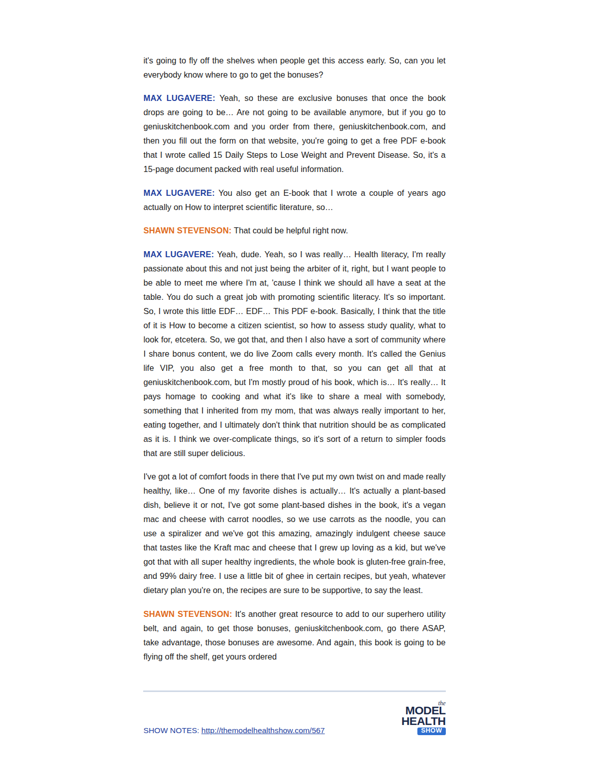it's going to fly off the shelves when people get this access early. So, can you let everybody know where to go to get the bonuses?
MAX LUGAVERE: Yeah, so these are exclusive bonuses that once the book drops are going to be… Are not going to be available anymore, but if you go to geniuskitchenbook.com and you order from there, geniuskitchenbook.com, and then you fill out the form on that website, you're going to get a free PDF e-book that I wrote called 15 Daily Steps to Lose Weight and Prevent Disease. So, it's a 15-page document packed with real useful information.
MAX LUGAVERE: You also get an E-book that I wrote a couple of years ago actually on How to interpret scientific literature, so…
SHAWN STEVENSON: That could be helpful right now.
MAX LUGAVERE: Yeah, dude. Yeah, so I was really… Health literacy, I'm really passionate about this and not just being the arbiter of it, right, but I want people to be able to meet me where I'm at, 'cause I think we should all have a seat at the table. You do such a great job with promoting scientific literacy. It's so important. So, I wrote this little EDF… EDF… This PDF e-book. Basically, I think that the title of it is How to become a citizen scientist, so how to assess study quality, what to look for, etcetera. So, we got that, and then I also have a sort of community where I share bonus content, we do live Zoom calls every month. It's called the Genius life VIP, you also get a free month to that, so you can get all that at geniuskitchenbook.com, but I'm mostly proud of his book, which is… It's really… It pays homage to cooking and what it's like to share a meal with somebody, something that I inherited from my mom, that was always really important to her, eating together, and I ultimately don't think that nutrition should be as complicated as it is. I think we over-complicate things, so it's sort of a return to simpler foods that are still super delicious.
I've got a lot of comfort foods in there that I've put my own twist on and made really healthy, like… One of my favorite dishes is actually… It's actually a plant-based dish, believe it or not, I've got some plant-based dishes in the book, it's a vegan mac and cheese with carrot noodles, so we use carrots as the noodle, you can use a spiralizer and we've got this amazing, amazingly indulgent cheese sauce that tastes like the Kraft mac and cheese that I grew up loving as a kid, but we've got that with all super healthy ingredients, the whole book is gluten-free grain-free, and 99% dairy free. I use a little bit of ghee in certain recipes, but yeah, whatever dietary plan you're on, the recipes are sure to be supportive, to say the least.
SHAWN STEVENSON: It's another great resource to add to our superhero utility belt, and again, to get those bonuses, geniuskitchenbook.com, go there ASAP, take advantage, those bonuses are awesome. And again, this book is going to be flying off the shelf, get yours ordered
SHOW NOTES: http://themodelhealthshow.com/567
the MODEL HEALTH SHOW